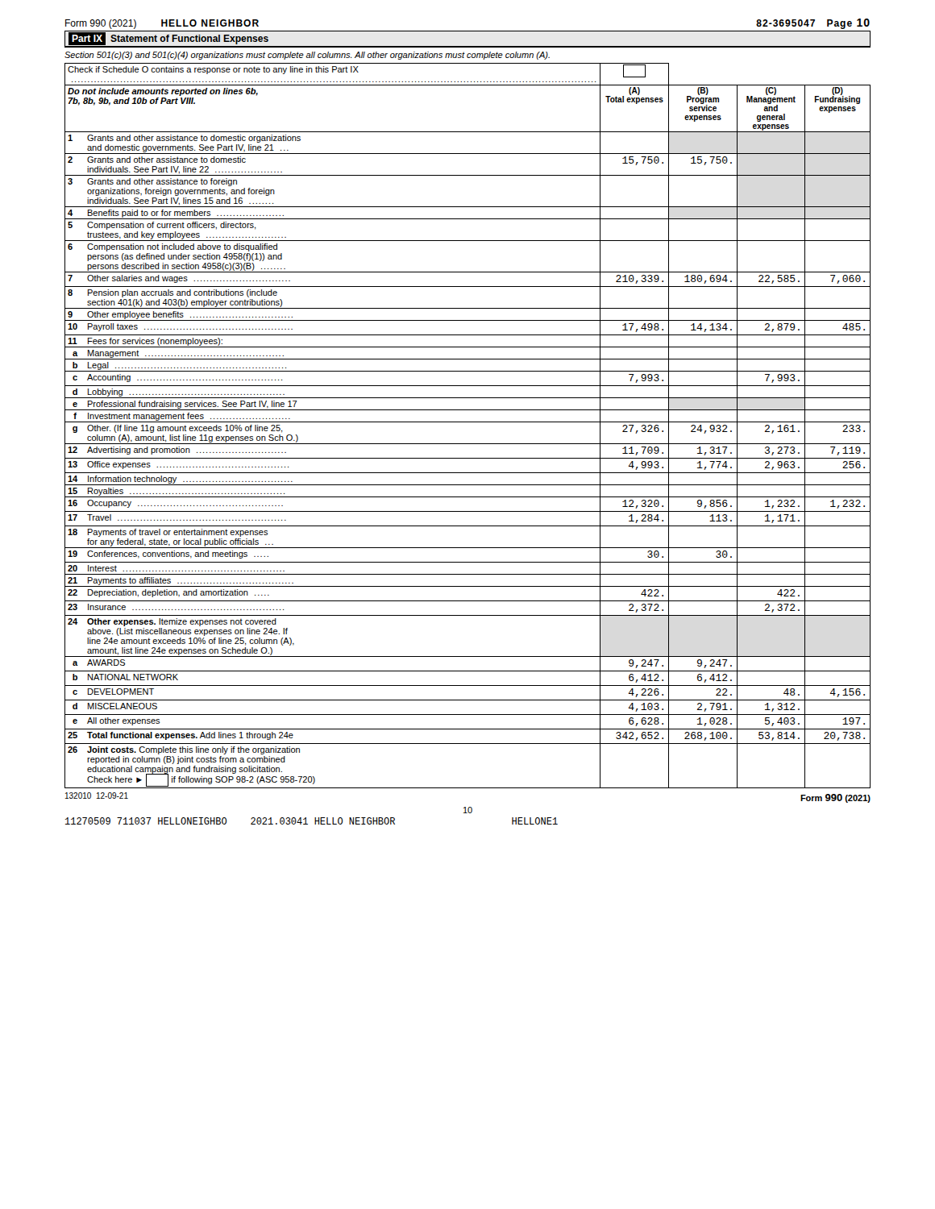Form 990 (2021)
HELLO NEIGHBOR
82-3695047 Page 10
Part IXStatement of Functional Expenses
Section 501(c)(3) and 501(c)(4) organizations must complete all columns. All other organizations must complete column (A).
| Check if Schedule O contains a response or note to any line in this Part IX ................................................................................................................................................................. | | | |
| Do not include amounts reported on lines 6b, 7b, 8b, 9b, and 10b of Part VIII. | (A) Total expenses | (B) Program service expenses | (C) Management and general expenses | (D) Fundraising expenses |
| 1 | Grants and other assistance to domestic organizations and domestic governments. See Part IV, line 21 ... | | | | |
| 2 | Grants and other assistance to domestic individuals. See Part IV, line 22 ..................... | 15,750. | 15,750. | | |
| 3 | Grants and other assistance to foreign organizations, foreign governments, and foreign individuals. See Part IV, lines 15 and 16 ........ | | | | |
| 4 | Benefits paid to or for members ..................... | | | | |
| 5 | Compensation of current officers, directors, trustees, and key employees ......................... | | | | |
| 6 | Compensation not included above to disqualified persons (as defined under section 4958(f)(1)) and persons described in section 4958(c)(3)(B) ........ | | | | |
| 7 | Other salaries and wages .............................. | 210,339. | 180,694. | 22,585. | 7,060. |
| 8 | Pension plan accruals and contributions (include section 401(k) and 403(b) employer contributions) | | | | |
| 9 | Other employee benefits ................................ | | | | |
| 10 | Payroll taxes .............................................. | 17,498. | 14,134. | 2,879. | 485. |
| 11 | Fees for services (nonemployees): | | | | |
| a | Management ........................................... | | | | |
| b | Legal ..................................................... | | | | |
| c | Accounting ............................................. | 7,993. | | 7,993. | |
| d | Lobbying ................................................ | | | | |
| e | Professional fundraising services. See Part IV, line 17 | | | | |
| f | Investment management fees ......................... | | | | |
| g | Other. (If line 11g amount exceeds 10% of line 25, column (A), amount, list line 11g expenses on Sch O.) | 27,326. | 24,932. | 2,161. | 233. |
| 12 | Advertising and promotion ............................ | 11,709. | 1,317. | 3,273. | 7,119. |
| 13 | Office expenses ......................................... | 4,993. | 1,774. | 2,963. | 256. |
| 14 | Information technology .................................. | | | | |
| 15 | Royalties ................................................ | | | | |
| 16 | Occupancy ............................................. | 12,320. | 9,856. | 1,232. | 1,232. |
| 17 | Travel .................................................... | 1,284. | 113. | 1,171. | |
| 18 | Payments of travel or entertainment expenses for any federal, state, or local public officials ... | | | | |
| 19 | Conferences, conventions, and meetings ..... | 30. | 30. | | |
| 20 | Interest .................................................. | | | | |
| 21 | Payments to affiliates .................................... | | | | |
| 22 | Depreciation, depletion, and amortization ..... | 422. | | 422. | |
| 23 | Insurance ............................................... | 2,372. | | 2,372. | |
| 24 | Other expenses. Itemize expenses not covered above. (List miscellaneous expenses on line 24e. If line 24e amount exceeds 10% of line 25, column (A), amount, list line 24e expenses on Schedule O.) | | | | |
| a | AWARDS | 9,247. | 9,247. | | |
| b | NATIONAL NETWORK | 6,412. | 6,412. | | |
| c | DEVELOPMENT | 4,226. | 22. | 48. | 4,156. |
| d | MISCELANEOUS | 4,103. | 2,791. | 1,312. | |
| e | All other expenses | 6,628. | 1,028. | 5,403. | 197. |
| 25 | Total functional expenses. Add lines 1 through 24e | 342,652. | 268,100. | 53,814. | 20,738. |
| 26 | Joint costs. Complete this line only if the organization reported in column (B) joint costs from a combined educational campaign and fundraising solicitation. Check here ► if following SOP 98-2 (ASC 958-720) | | | | |
132010 12-09-21
Form 990 (2021)
10
11270509 711037 HELLONEIGHBO 2021.03041 HELLO NEIGHBOR HELLONE1